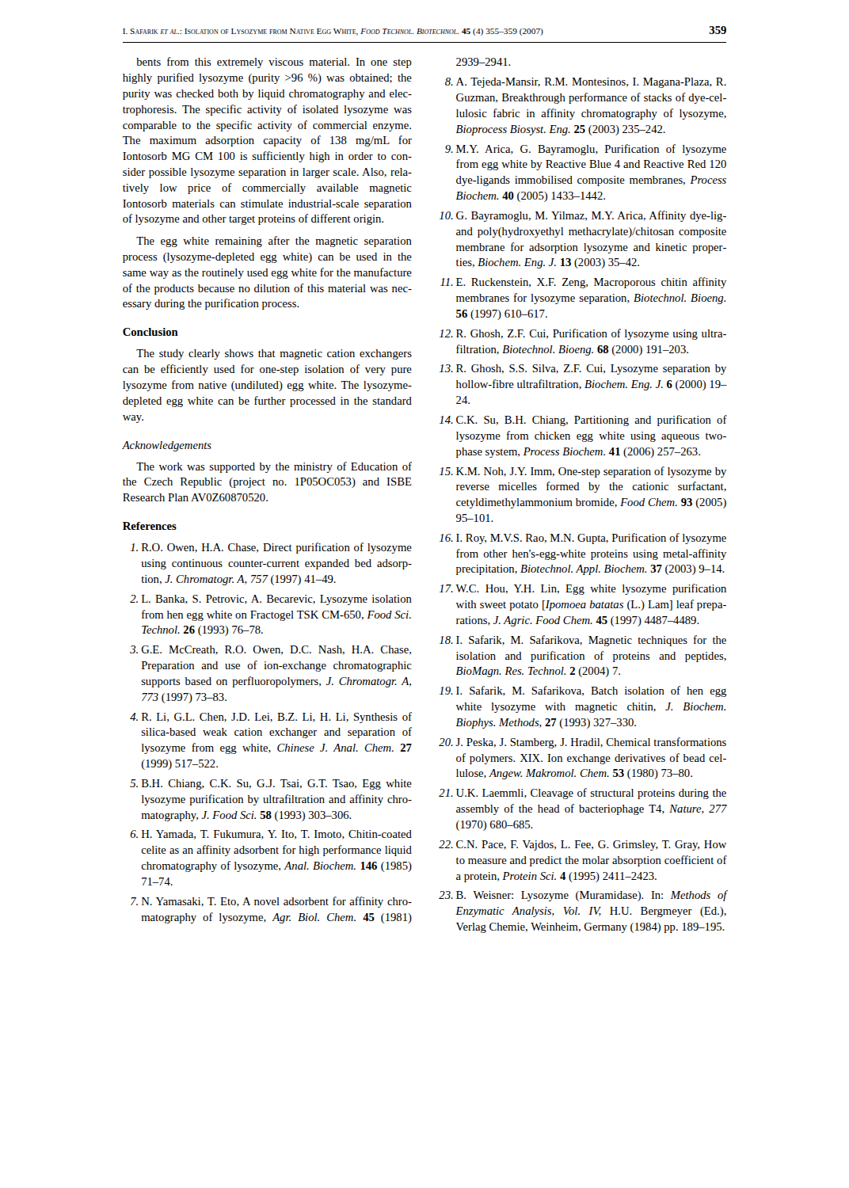I. Safarik et al.: Isolation of Lysozyme from Native Egg White, Food Technol. Biotechnol. 45 (4) 355–359 (2007) 359
bents from this extremely viscous material. In one step highly purified lysozyme (purity >96 %) was obtained; the purity was checked both by liquid chromatography and electrophoresis. The specific activity of isolated lysozyme was comparable to the specific activity of commercial enzyme. The maximum adsorption capacity of 138 mg/mL for Iontosorb MG CM 100 is sufficiently high in order to consider possible lysozyme separation in larger scale. Also, relatively low price of commercially available magnetic Iontosorb materials can stimulate industrial-scale separation of lysozyme and other target proteins of different origin.
The egg white remaining after the magnetic separation process (lysozyme-depleted egg white) can be used in the same way as the routinely used egg white for the manufacture of the products because no dilution of this material was necessary during the purification process.
Conclusion
The study clearly shows that magnetic cation exchangers can be efficiently used for one-step isolation of very pure lysozyme from native (undiluted) egg white. The lysozyme-depleted egg white can be further processed in the standard way.
Acknowledgements
The work was supported by the ministry of Education of the Czech Republic (project no. 1P05OC053) and ISBE Research Plan AV0Z60870520.
References
R.O. Owen, H.A. Chase, Direct purification of lysozyme using continuous counter-current expanded bed adsorption, J. Chromatogr. A, 757 (1997) 41–49.
L. Banka, S. Petrovic, A. Becarevic, Lysozyme isolation from hen egg white on Fractogel TSK CM-650, Food Sci. Technol. 26 (1993) 76–78.
G.E. McCreath, R.O. Owen, D.C. Nash, H.A. Chase, Preparation and use of ion-exchange chromatographic supports based on perfluoropolymers, J. Chromatogr. A, 773 (1997) 73–83.
R. Li, G.L. Chen, J.D. Lei, B.Z. Li, H. Li, Synthesis of silica-based weak cation exchanger and separation of lysozyme from egg white, Chinese J. Anal. Chem. 27 (1999) 517–522.
B.H. Chiang, C.K. Su, G.J. Tsai, G.T. Tsao, Egg white lysozyme purification by ultrafiltration and affinity chromatography, J. Food Sci. 58 (1993) 303–306.
H. Yamada, T. Fukumura, Y. Ito, T. Imoto, Chitin-coated celite as an affinity adsorbent for high performance liquid chromatography of lysozyme, Anal. Biochem. 146 (1985) 71–74.
N. Yamasaki, T. Eto, A novel adsorbent for affinity chromatography of lysozyme, Agr. Biol. Chem. 45 (1981) 2939–2941.
A. Tejeda-Mansir, R.M. Montesinos, I. Magana-Plaza, R. Guzman, Breakthrough performance of stacks of dye-cellulosic fabric in affinity chromatography of lysozyme, Bioprocess Biosyst. Eng. 25 (2003) 235–242.
M.Y. Arica, G. Bayramoglu, Purification of lysozyme from egg white by Reactive Blue 4 and Reactive Red 120 dye-ligands immobilised composite membranes, Process Biochem. 40 (2005) 1433–1442.
G. Bayramoglu, M. Yilmaz, M.Y. Arica, Affinity dye-ligand poly(hydroxyethyl methacrylate)/chitosan composite membrane for adsorption lysozyme and kinetic properties, Biochem. Eng. J. 13 (2003) 35–42.
E. Ruckenstein, X.F. Zeng, Macroporous chitin affinity membranes for lysozyme separation, Biotechnol. Bioeng. 56 (1997) 610–617.
R. Ghosh, Z.F. Cui, Purification of lysozyme using ultrafiltration, Biotechnol. Bioeng. 68 (2000) 191–203.
R. Ghosh, S.S. Silva, Z.F. Cui, Lysozyme separation by hollow-fibre ultrafiltration, Biochem. Eng. J. 6 (2000) 19–24.
C.K. Su, B.H. Chiang, Partitioning and purification of lysozyme from chicken egg white using aqueous two-phase system, Process Biochem. 41 (2006) 257–263.
K.M. Noh, J.Y. Imm, One-step separation of lysozyme by reverse micelles formed by the cationic surfactant, cetyldimethylammonium bromide, Food Chem. 93 (2005) 95–101.
I. Roy, M.V.S. Rao, M.N. Gupta, Purification of lysozyme from other hen's-egg-white proteins using metal-affinity precipitation, Biotechnol. Appl. Biochem. 37 (2003) 9–14.
W.C. Hou, Y.H. Lin, Egg white lysozyme purification with sweet potato [Ipomoea batatas (L.) Lam] leaf preparations, J. Agric. Food Chem. 45 (1997) 4487–4489.
I. Safarik, M. Safarikova, Magnetic techniques for the isolation and purification of proteins and peptides, BioMagn. Res. Technol. 2 (2004) 7.
I. Safarik, M. Safarikova, Batch isolation of hen egg white lysozyme with magnetic chitin, J. Biochem. Biophys. Methods, 27 (1993) 327–330.
J. Peska, J. Stamberg, J. Hradil, Chemical transformations of polymers. XIX. Ion exchange derivatives of bead cellulose, Angew. Makromol. Chem. 53 (1980) 73–80.
U.K. Laemmli, Cleavage of structural proteins during the assembly of the head of bacteriophage T4, Nature, 277 (1970) 680–685.
C.N. Pace, F. Vajdos, L. Fee, G. Grimsley, T. Gray, How to measure and predict the molar absorption coefficient of a protein, Protein Sci. 4 (1995) 2411–2423.
B. Weisner: Lysozyme (Muramidase). In: Methods of Enzymatic Analysis, Vol. IV, H.U. Bergmeyer (Ed.), Verlag Chemie, Weinheim, Germany (1984) pp. 189–195.